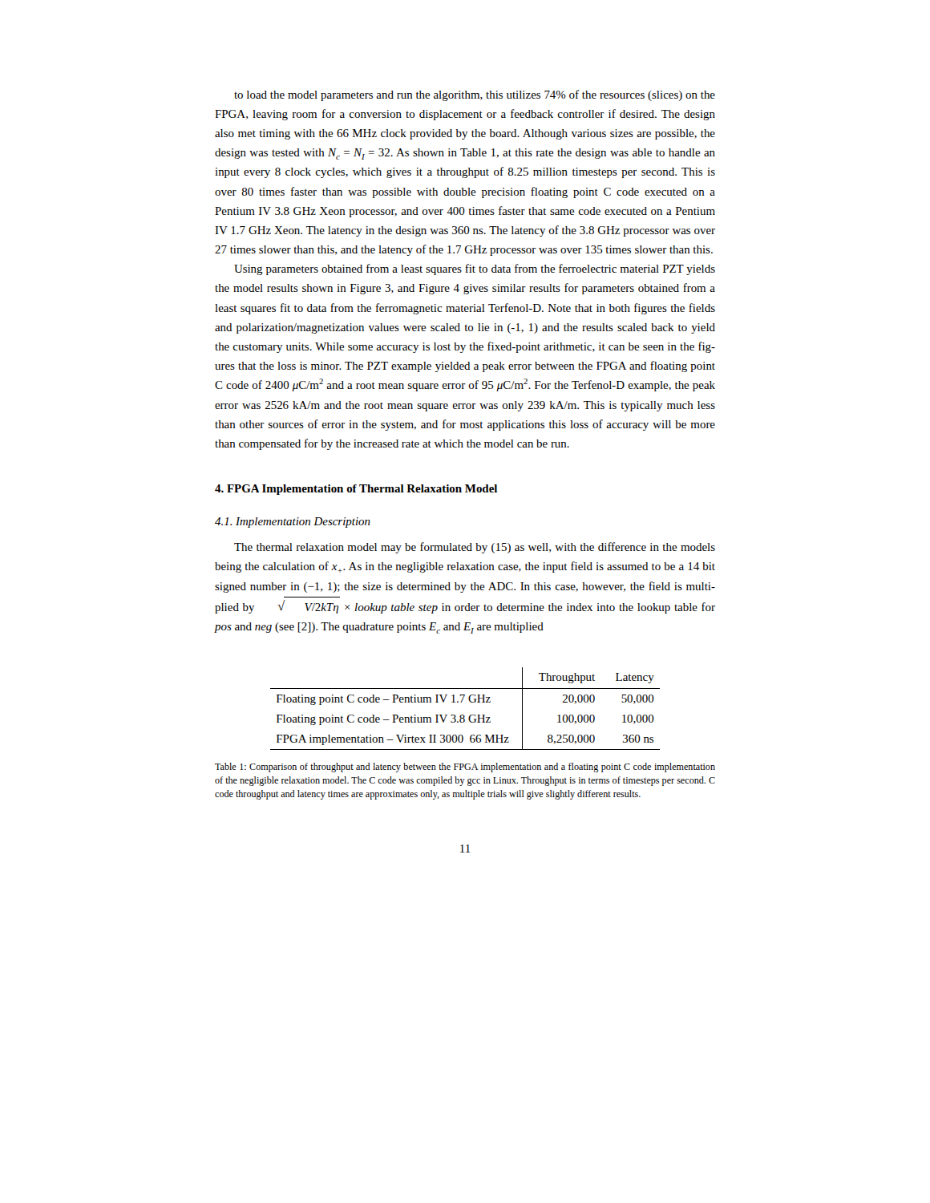to load the model parameters and run the algorithm, this utilizes 74% of the resources (slices) on the FPGA, leaving room for a conversion to displacement or a feedback controller if desired. The design also met timing with the 66 MHz clock provided by the board. Although various sizes are possible, the design was tested with Nc = NI = 32. As shown in Table 1, at this rate the design was able to handle an input every 8 clock cycles, which gives it a throughput of 8.25 million timesteps per second. This is over 80 times faster than was possible with double precision floating point C code executed on a Pentium IV 3.8 GHz Xeon processor, and over 400 times faster that same code executed on a Pentium IV 1.7 GHz Xeon. The latency in the design was 360 ns. The latency of the 3.8 GHz processor was over 27 times slower than this, and the latency of the 1.7 GHz processor was over 135 times slower than this.
Using parameters obtained from a least squares fit to data from the ferroelectric material PZT yields the model results shown in Figure 3, and Figure 4 gives similar results for parameters obtained from a least squares fit to data from the ferromagnetic material Terfenol-D. Note that in both figures the fields and polarization/magnetization values were scaled to lie in (-1, 1) and the results scaled back to yield the customary units. While some accuracy is lost by the fixed-point arithmetic, it can be seen in the figures that the loss is minor. The PZT example yielded a peak error between the FPGA and floating point C code of 2400 μ C/m2 and a root mean square error of 95 μ C/m2. For the Terfenol-D example, the peak error was 2526 kA/m and the root mean square error was only 239 kA/m. This is typically much less than other sources of error in the system, and for most applications this loss of accuracy will be more than compensated for by the increased rate at which the model can be run.
4. FPGA Implementation of Thermal Relaxation Model
4.1. Implementation Description
The thermal relaxation model may be formulated by (15) as well, with the difference in the models being the calculation of x+. As in the negligible relaxation case, the input field is assumed to be a 14 bit signed number in (−1, 1); the size is determined by the ADC. In this case, however, the field is multiplied by V/2kTη × lookup table step in order to determine the index into the lookup table for pos and neg (see [2]). The quadrature points Ec and EI are multiplied
| | Throughput | Latency |
| Floating point C code – Pentium IV 1.7 GHz | 20,000 | 50,000 |
| Floating point C code – Pentium IV 3.8 GHz | 100,000 | 10,000 |
| FPGA implementation – Virtex II 3000 66 MHz | 8,250,000 | 360 ns |
Table 1: Comparison of throughput and latency between the FPGA implementation and a floating point C code implementation of the negligible relaxation model. The C code was compiled by gcc in Linux. Throughput is in terms of timesteps per second. C code throughput and latency times are approximates only, as multiple trials will give slightly different results.
11